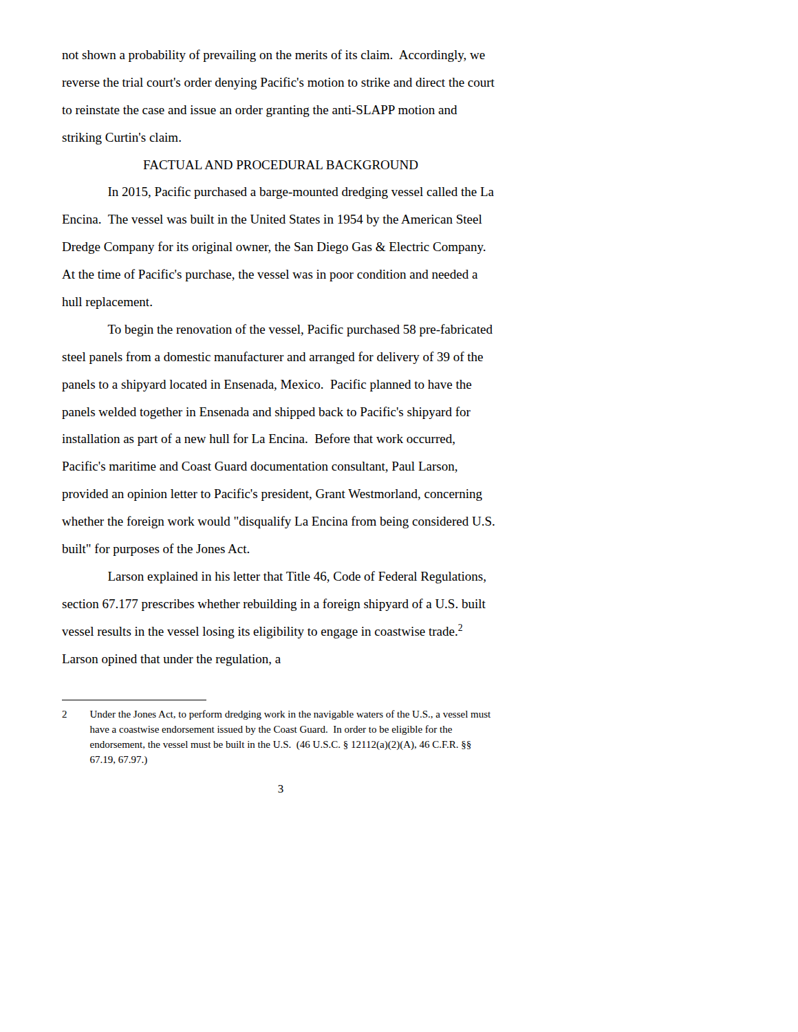not shown a probability of prevailing on the merits of its claim. Accordingly, we reverse the trial court's order denying Pacific's motion to strike and direct the court to reinstate the case and issue an order granting the anti-SLAPP motion and striking Curtin's claim.
FACTUAL AND PROCEDURAL BACKGROUND
In 2015, Pacific purchased a barge-mounted dredging vessel called the La Encina. The vessel was built in the United States in 1954 by the American Steel Dredge Company for its original owner, the San Diego Gas & Electric Company. At the time of Pacific's purchase, the vessel was in poor condition and needed a hull replacement.
To begin the renovation of the vessel, Pacific purchased 58 pre-fabricated steel panels from a domestic manufacturer and arranged for delivery of 39 of the panels to a shipyard located in Ensenada, Mexico. Pacific planned to have the panels welded together in Ensenada and shipped back to Pacific's shipyard for installation as part of a new hull for La Encina. Before that work occurred, Pacific's maritime and Coast Guard documentation consultant, Paul Larson, provided an opinion letter to Pacific's president, Grant Westmorland, concerning whether the foreign work would "disqualify La Encina from being considered U.S. built" for purposes of the Jones Act.
Larson explained in his letter that Title 46, Code of Federal Regulations, section 67.177 prescribes whether rebuilding in a foreign shipyard of a U.S. built vessel results in the vessel losing its eligibility to engage in coastwise trade.2 Larson opined that under the regulation, a
2 Under the Jones Act, to perform dredging work in the navigable waters of the U.S., a vessel must have a coastwise endorsement issued by the Coast Guard. In order to be eligible for the endorsement, the vessel must be built in the U.S. (46 U.S.C. § 12112(a)(2)(A), 46 C.F.R. §§ 67.19, 67.97.)
3